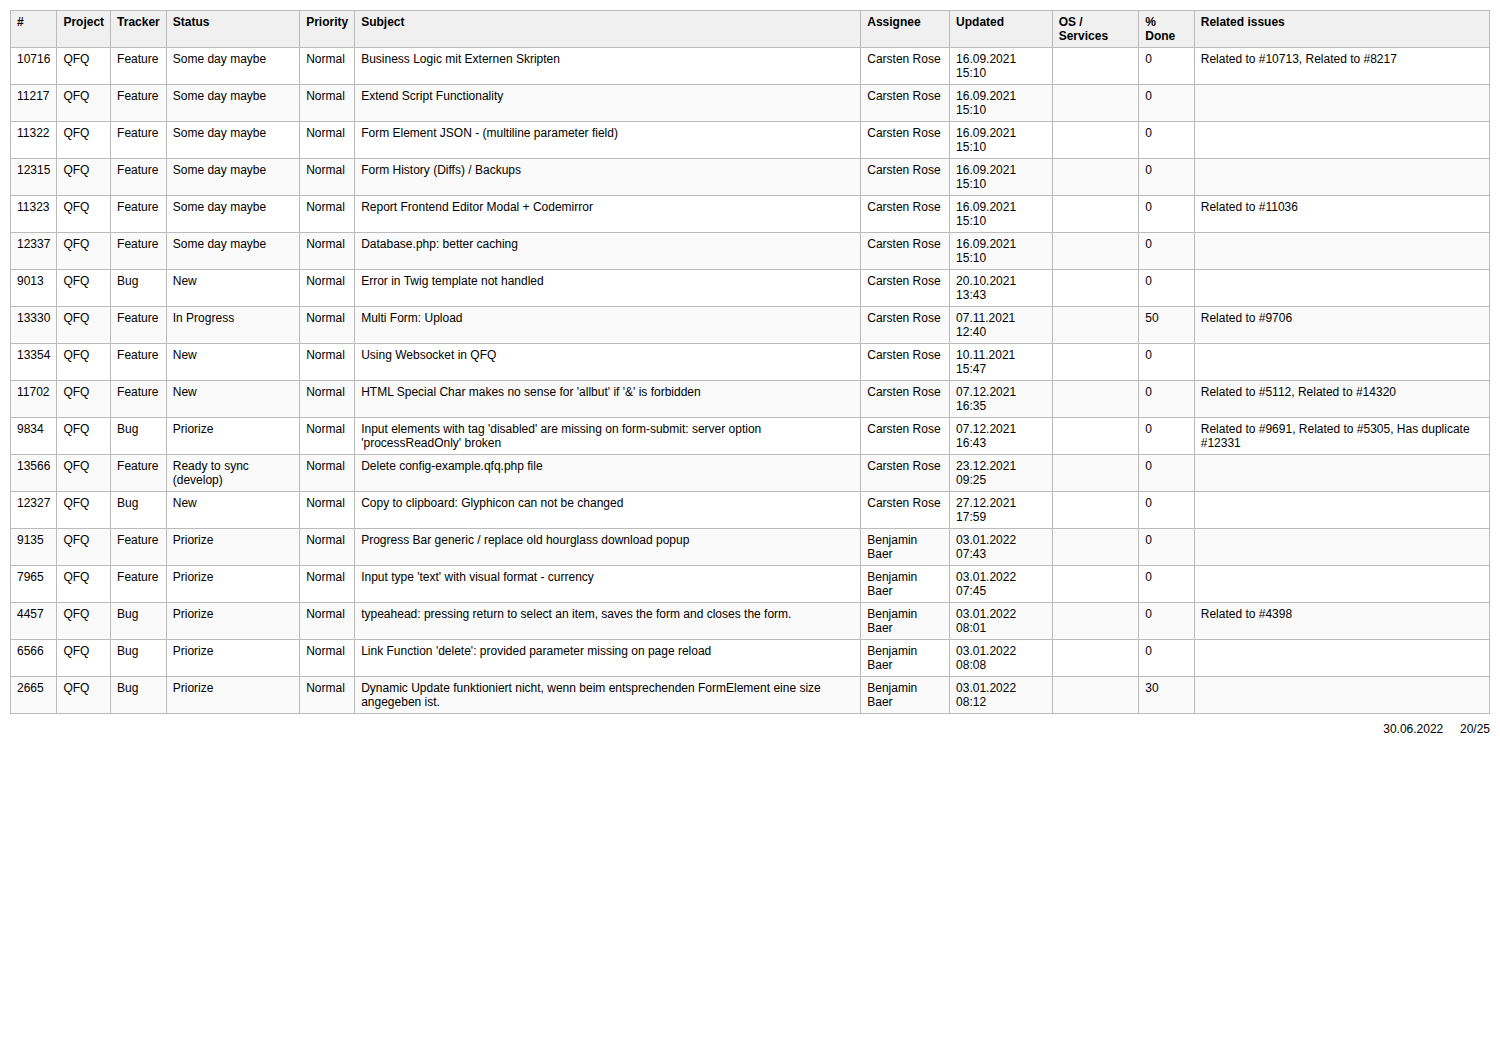| # | Project | Tracker | Status | Priority | Subject | Assignee | Updated | OS / Services | % Done | Related issues |
| --- | --- | --- | --- | --- | --- | --- | --- | --- | --- | --- |
| 10716 | QFQ | Feature | Some day maybe | Normal | Business Logic mit Externen Skripten | Carsten Rose | 16.09.2021 15:10 | | 0 | Related to #10713, Related to #8217 |
| 11217 | QFQ | Feature | Some day maybe | Normal | Extend Script Functionality | Carsten Rose | 16.09.2021 15:10 | | 0 | |
| 11322 | QFQ | Feature | Some day maybe | Normal | Form Element JSON - (multiline parameter field) | Carsten Rose | 16.09.2021 15:10 | | 0 | |
| 12315 | QFQ | Feature | Some day maybe | Normal | Form History (Diffs) / Backups | Carsten Rose | 16.09.2021 15:10 | | 0 | |
| 11323 | QFQ | Feature | Some day maybe | Normal | Report Frontend Editor Modal + Codemirror | Carsten Rose | 16.09.2021 15:10 | | 0 | Related to #11036 |
| 12337 | QFQ | Feature | Some day maybe | Normal | Database.php: better caching | Carsten Rose | 16.09.2021 15:10 | | 0 | |
| 9013 | QFQ | Bug | New | Normal | Error in Twig template not handled | Carsten Rose | 20.10.2021 13:43 | | 0 | |
| 13330 | QFQ | Feature | In Progress | Normal | Multi Form: Upload | Carsten Rose | 07.11.2021 12:40 | | 50 | Related to #9706 |
| 13354 | QFQ | Feature | New | Normal | Using Websocket in QFQ | Carsten Rose | 10.11.2021 15:47 | | 0 | |
| 11702 | QFQ | Feature | New | Normal | HTML Special Char makes no sense for 'allbut' if '&' is forbidden | Carsten Rose | 07.12.2021 16:35 | | 0 | Related to #5112, Related to #14320 |
| 9834 | QFQ | Bug | Priorize | Normal | Input elements with tag 'disabled' are missing on form-submit: server option 'processReadOnly' broken | Carsten Rose | 07.12.2021 16:43 | | 0 | Related to #9691, Related to #5305, Has duplicate #12331 |
| 13566 | QFQ | Feature | Ready to sync (develop) | Normal | Delete config-example.qfq.php file | Carsten Rose | 23.12.2021 09:25 | | 0 | |
| 12327 | QFQ | Bug | New | Normal | Copy to clipboard: Glyphicon can not be changed | Carsten Rose | 27.12.2021 17:59 | | 0 | |
| 9135 | QFQ | Feature | Priorize | Normal | Progress Bar generic / replace old hourglass download popup | Benjamin Baer | 03.01.2022 07:43 | | 0 | |
| 7965 | QFQ | Feature | Priorize | Normal | Input type 'text' with visual format - currency | Benjamin Baer | 03.01.2022 07:45 | | 0 | |
| 4457 | QFQ | Bug | Priorize | Normal | typeahead: pressing return to select an item, saves the form and closes the form. | Benjamin Baer | 03.01.2022 08:01 | | 0 | Related to #4398 |
| 6566 | QFQ | Bug | Priorize | Normal | Link Function 'delete': provided parameter missing on page reload | Benjamin Baer | 03.01.2022 08:08 | | 0 | |
| 2665 | QFQ | Bug | Priorize | Normal | Dynamic Update funktioniert nicht, wenn beim entsprechenden FormElement eine size angegeben ist. | Benjamin Baer | 03.01.2022 08:12 | | 30 | |
30.06.2022 20/25